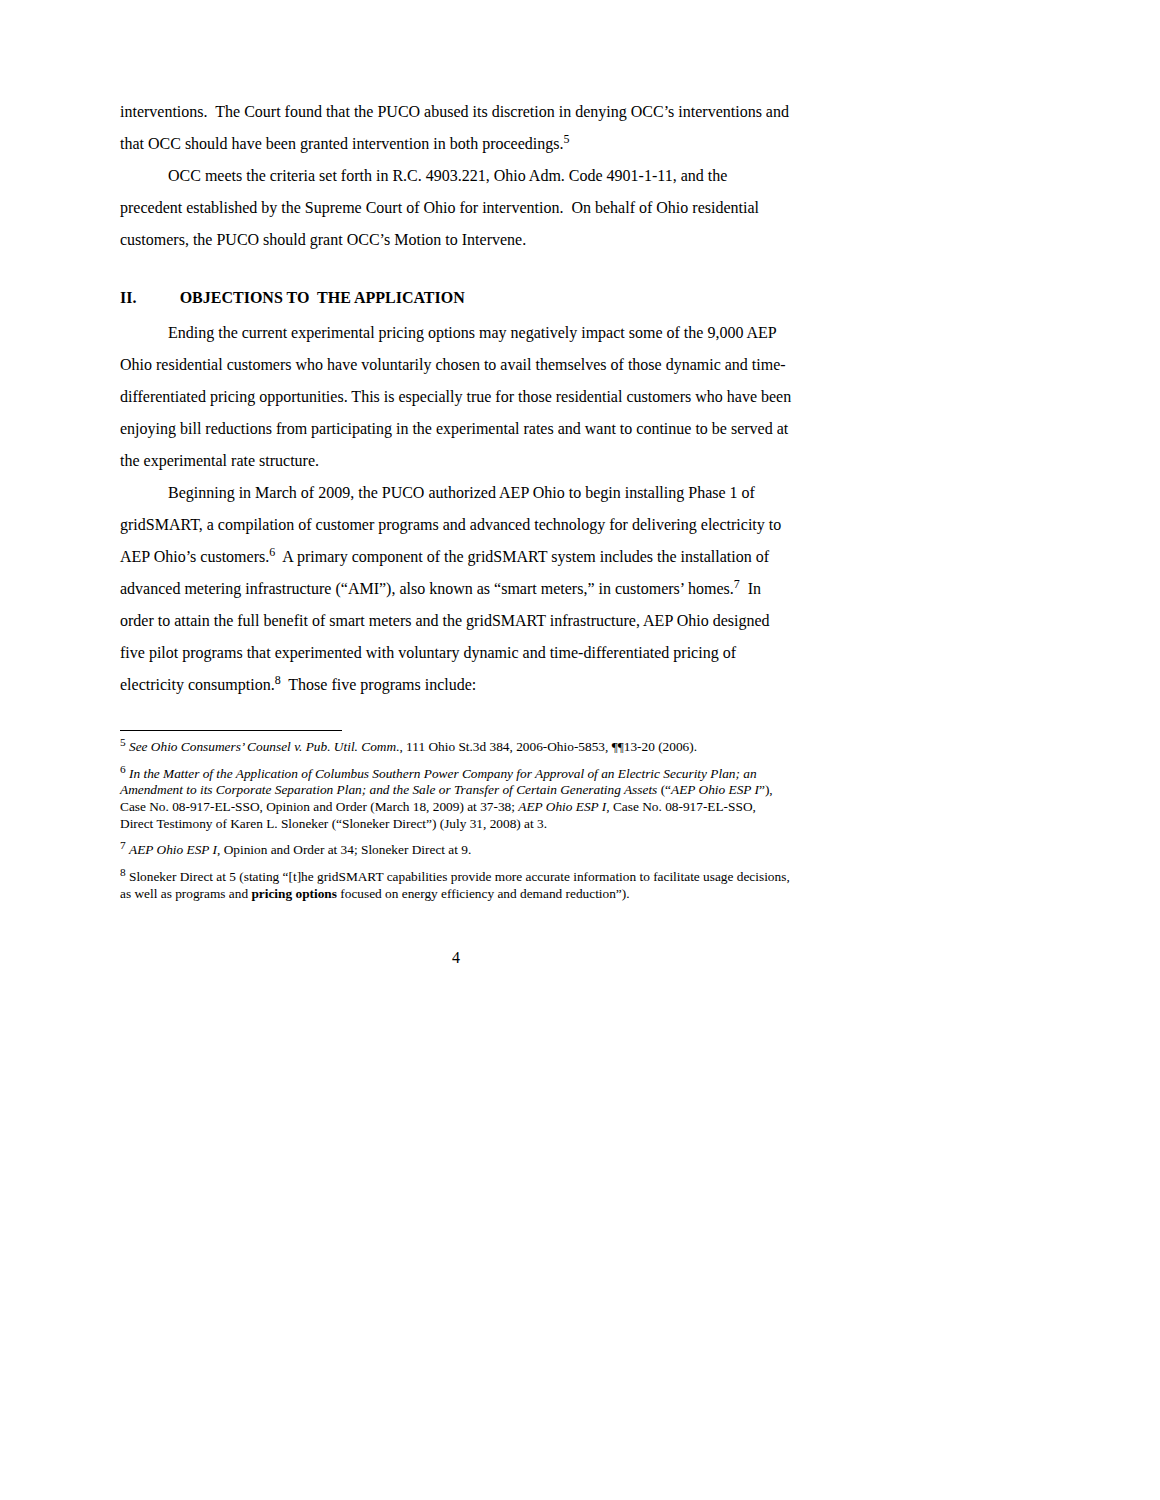interventions. The Court found that the PUCO abused its discretion in denying OCC’s interventions and that OCC should have been granted intervention in both proceedings.5
OCC meets the criteria set forth in R.C. 4903.221, Ohio Adm. Code 4901-1-11, and the precedent established by the Supreme Court of Ohio for intervention. On behalf of Ohio residential customers, the PUCO should grant OCC’s Motion to Intervene.
II. OBJECTIONS TO THE APPLICATION
Ending the current experimental pricing options may negatively impact some of the 9,000 AEP Ohio residential customers who have voluntarily chosen to avail themselves of those dynamic and time-differentiated pricing opportunities. This is especially true for those residential customers who have been enjoying bill reductions from participating in the experimental rates and want to continue to be served at the experimental rate structure.
Beginning in March of 2009, the PUCO authorized AEP Ohio to begin installing Phase 1 of gridSMART, a compilation of customer programs and advanced technology for delivering electricity to AEP Ohio’s customers.6 A primary component of the gridSMART system includes the installation of advanced metering infrastructure (“AMI”), also known as “smart meters,” in customers’ homes.7 In order to attain the full benefit of smart meters and the gridSMART infrastructure, AEP Ohio designed five pilot programs that experimented with voluntary dynamic and time-differentiated pricing of electricity consumption.8 Those five programs include:
5 See Ohio Consumers’ Counsel v. Pub. Util. Comm., 111 Ohio St.3d 384, 2006-Ohio-5853, ¶¶13-20 (2006).
6 In the Matter of the Application of Columbus Southern Power Company for Approval of an Electric Security Plan; an Amendment to its Corporate Separation Plan; and the Sale or Transfer of Certain Generating Assets (“AEP Ohio ESP I”), Case No. 08-917-EL-SSO, Opinion and Order (March 18, 2009) at 37-38; AEP Ohio ESP I, Case No. 08-917-EL-SSO, Direct Testimony of Karen L. Sloneker (“Sloneker Direct”) (July 31, 2008) at 3.
7 AEP Ohio ESP I, Opinion and Order at 34; Sloneker Direct at 9.
8 Sloneker Direct at 5 (stating “[t]he gridSMART capabilities provide more accurate information to facilitate usage decisions, as well as programs and pricing options focused on energy efficiency and demand reduction”).
4